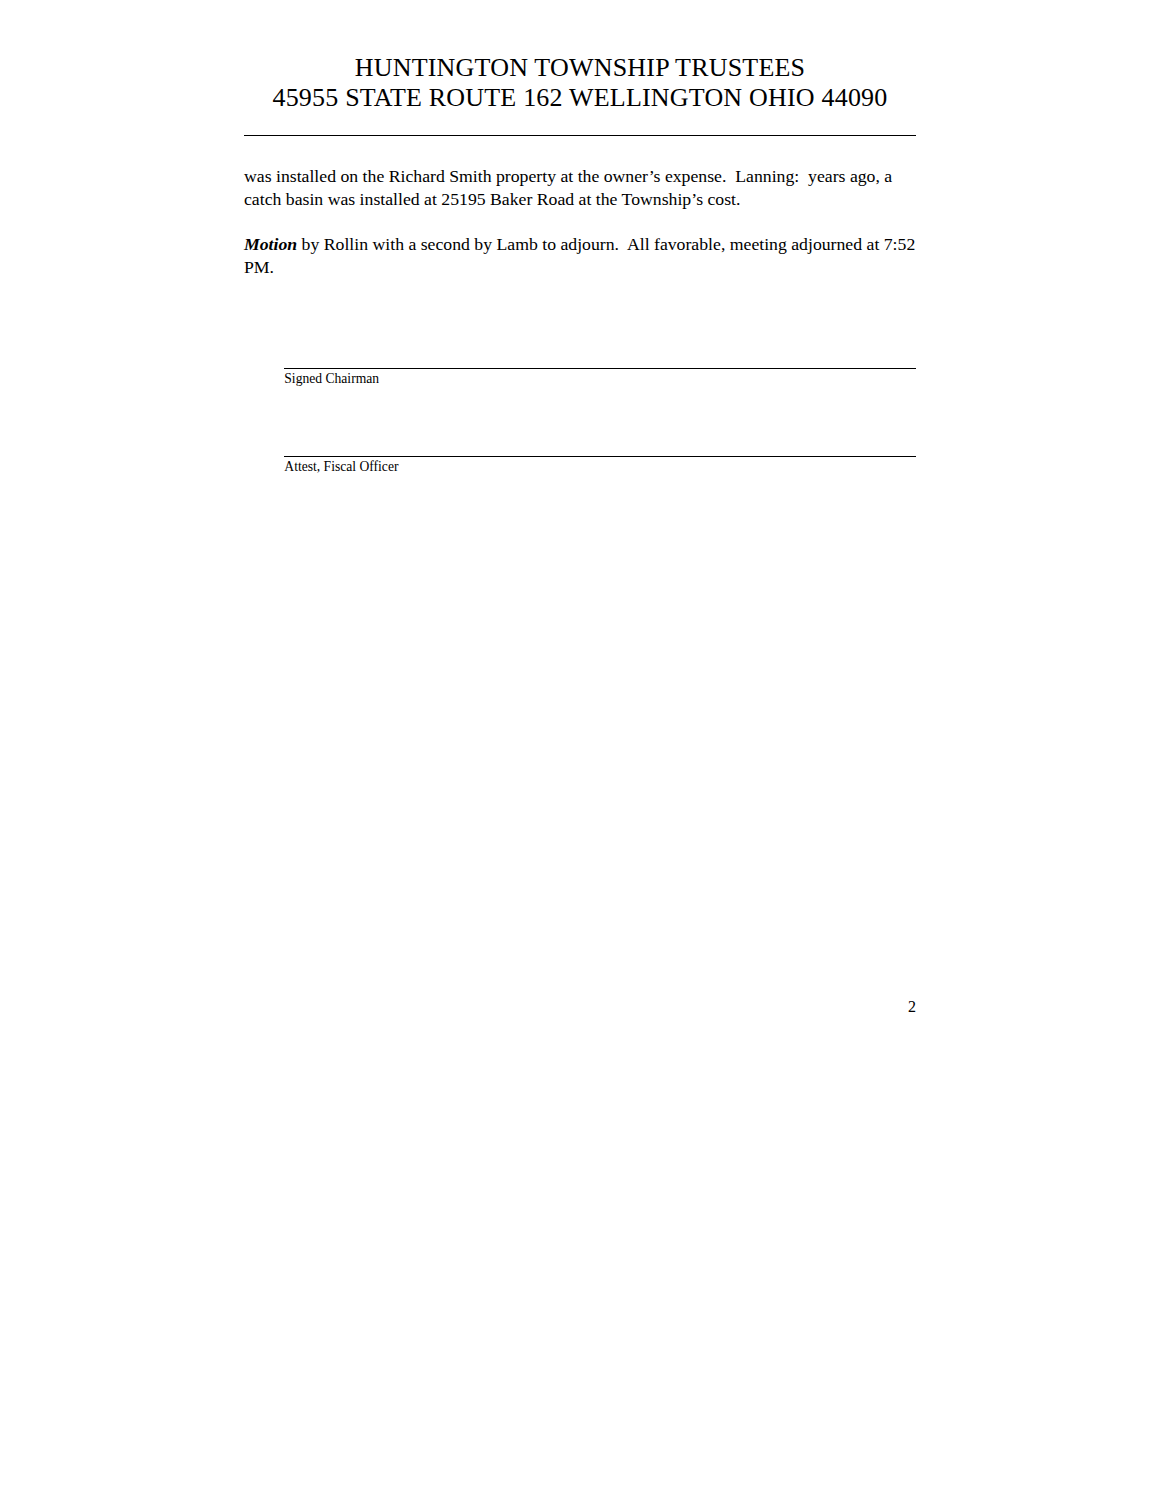HUNTINGTON TOWNSHIP TRUSTEES 45955 STATE ROUTE 162 WELLINGTON OHIO 44090
was installed on the Richard Smith property at the owner’s expense. Lanning: years ago, a catch basin was installed at 25195 Baker Road at the Township’s cost.
Motion by Rollin with a second by Lamb to adjourn. All favorable, meeting adjourned at 7:52 PM.
Signed Chairman
Attest, Fiscal Officer
2